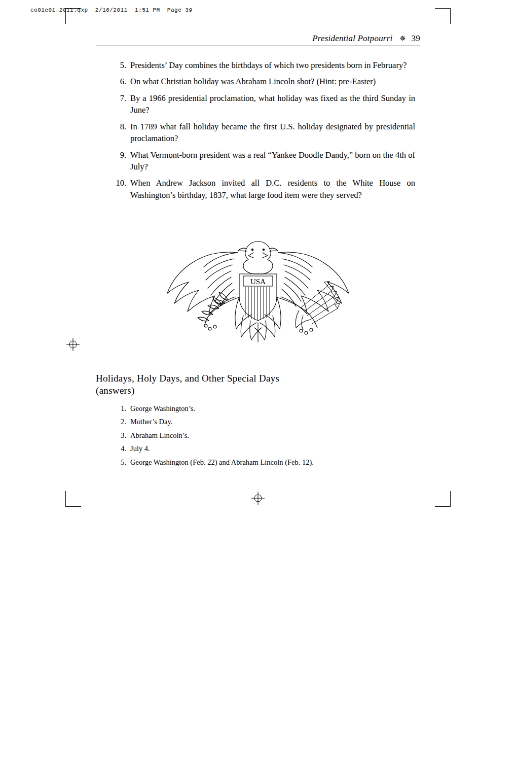co01e01_2011.qxp 2/16/2011 1:51 PM Page 39
Presidential Potpourri✵39
5. Presidents’ Day combines the birthdays of which two presidents born in February?
6. On what Christian holiday was Abraham Lincoln shot? (Hint: pre-Easter)
7. By a 1966 presidential proclamation, what holiday was fixed as the third Sunday in June?
8. In 1789 what fall holiday became the first U.S. holiday designated by presidential proclamation?
9. What Vermont-born president was a real “Yankee Doodle Dandy,” born on the 4th of July?
10. When Andrew Jackson invited all D.C. residents to the White House on Washington’s birthday, 1837, what large food item were they served?
USA
Holidays, Holy Days, and Other Special Days
(answers)
1. George Washington’s.
2. Mother’s Day.
3. Abraham Lincoln’s.
4. July 4.
5. George Washington (Feb. 22) and Abraham Lincoln (Feb. 12).